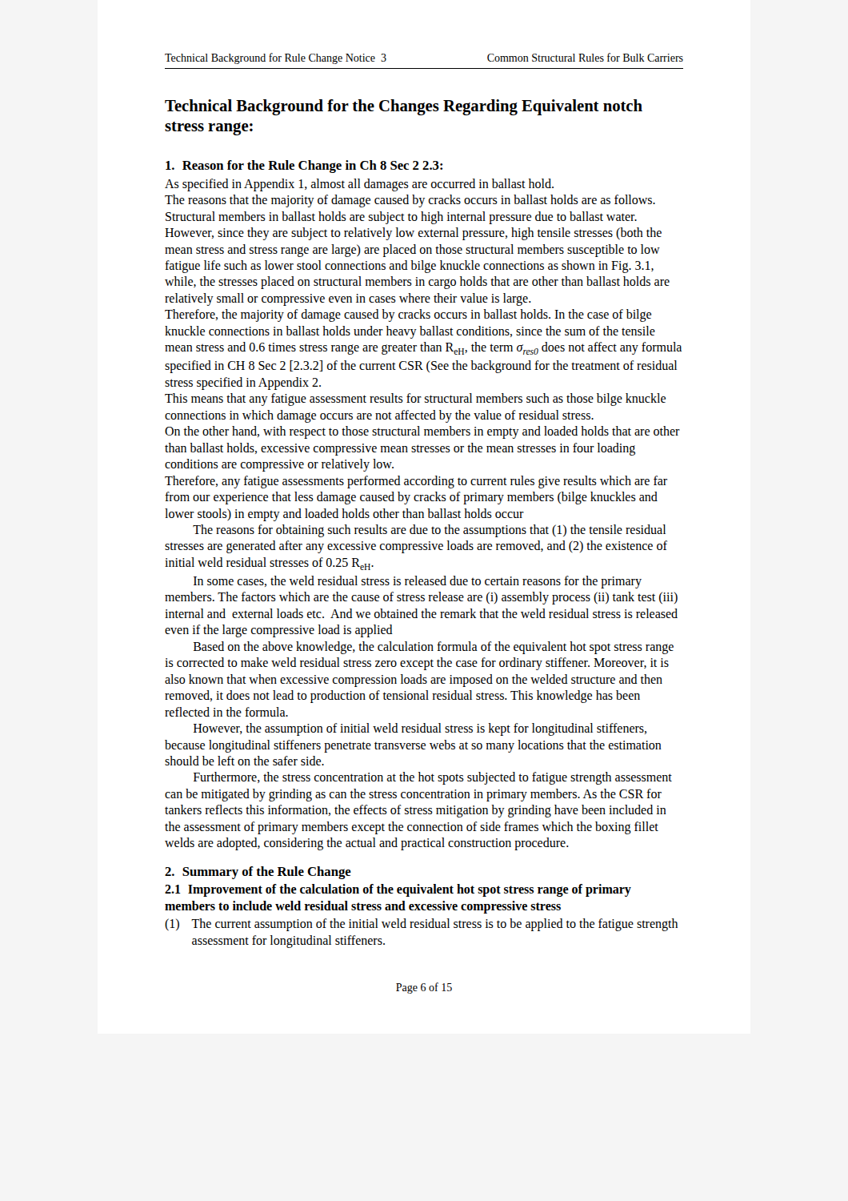Technical Background for Rule Change Notice 3 Common Structural Rules for Bulk Carriers
Technical Background for the Changes Regarding Equivalent notch stress range:
1. Reason for the Rule Change in Ch 8 Sec 2 2.3:
As specified in Appendix 1, almost all damages are occurred in ballast hold.
The reasons that the majority of damage caused by cracks occurs in ballast holds are as follows. Structural members in ballast holds are subject to high internal pressure due to ballast water. However, since they are subject to relatively low external pressure, high tensile stresses (both the mean stress and stress range are large) are placed on those structural members susceptible to low fatigue life such as lower stool connections and bilge knuckle connections as shown in Fig. 3.1, while, the stresses placed on structural members in cargo holds that are other than ballast holds are relatively small or compressive even in cases where their value is large.
Therefore, the majority of damage caused by cracks occurs in ballast holds. In the case of bilge knuckle connections in ballast holds under heavy ballast conditions, since the sum of the tensile mean stress and 0.6 times stress range are greater than ReH, the term σres0 does not affect any formula specified in CH 8 Sec 2 [2.3.2] of the current CSR (See the background for the treatment of residual stress specified in Appendix 2.
This means that any fatigue assessment results for structural members such as those bilge knuckle connections in which damage occurs are not affected by the value of residual stress.
On the other hand, with respect to those structural members in empty and loaded holds that are other than ballast holds, excessive compressive mean stresses or the mean stresses in four loading conditions are compressive or relatively low.
Therefore, any fatigue assessments performed according to current rules give results which are far from our experience that less damage caused by cracks of primary members (bilge knuckles and lower stools) in empty and loaded holds other than ballast holds occur
The reasons for obtaining such results are due to the assumptions that (1) the tensile residual stresses are generated after any excessive compressive loads are removed, and (2) the existence of initial weld residual stresses of 0.25 ReH.
In some cases, the weld residual stress is released due to certain reasons for the primary members. The factors which are the cause of stress release are (i) assembly process (ii) tank test (iii) internal and external loads etc. And we obtained the remark that the weld residual stress is released even if the large compressive load is applied
Based on the above knowledge, the calculation formula of the equivalent hot spot stress range is corrected to make weld residual stress zero except the case for ordinary stiffener. Moreover, it is also known that when excessive compression loads are imposed on the welded structure and then removed, it does not lead to production of tensional residual stress. This knowledge has been reflected in the formula.
However, the assumption of initial weld residual stress is kept for longitudinal stiffeners, because longitudinal stiffeners penetrate transverse webs at so many locations that the estimation should be left on the safer side.
Furthermore, the stress concentration at the hot spots subjected to fatigue strength assessment can be mitigated by grinding as can the stress concentration in primary members. As the CSR for tankers reflects this information, the effects of stress mitigation by grinding have been included in the assessment of primary members except the connection of side frames which the boxing fillet welds are adopted, considering the actual and practical construction procedure.
2. Summary of the Rule Change
2.1 Improvement of the calculation of the equivalent hot spot stress range of primary members to include weld residual stress and excessive compressive stress
The current assumption of the initial weld residual stress is to be applied to the fatigue strength assessment for longitudinal stiffeners.
Page 6 of 15